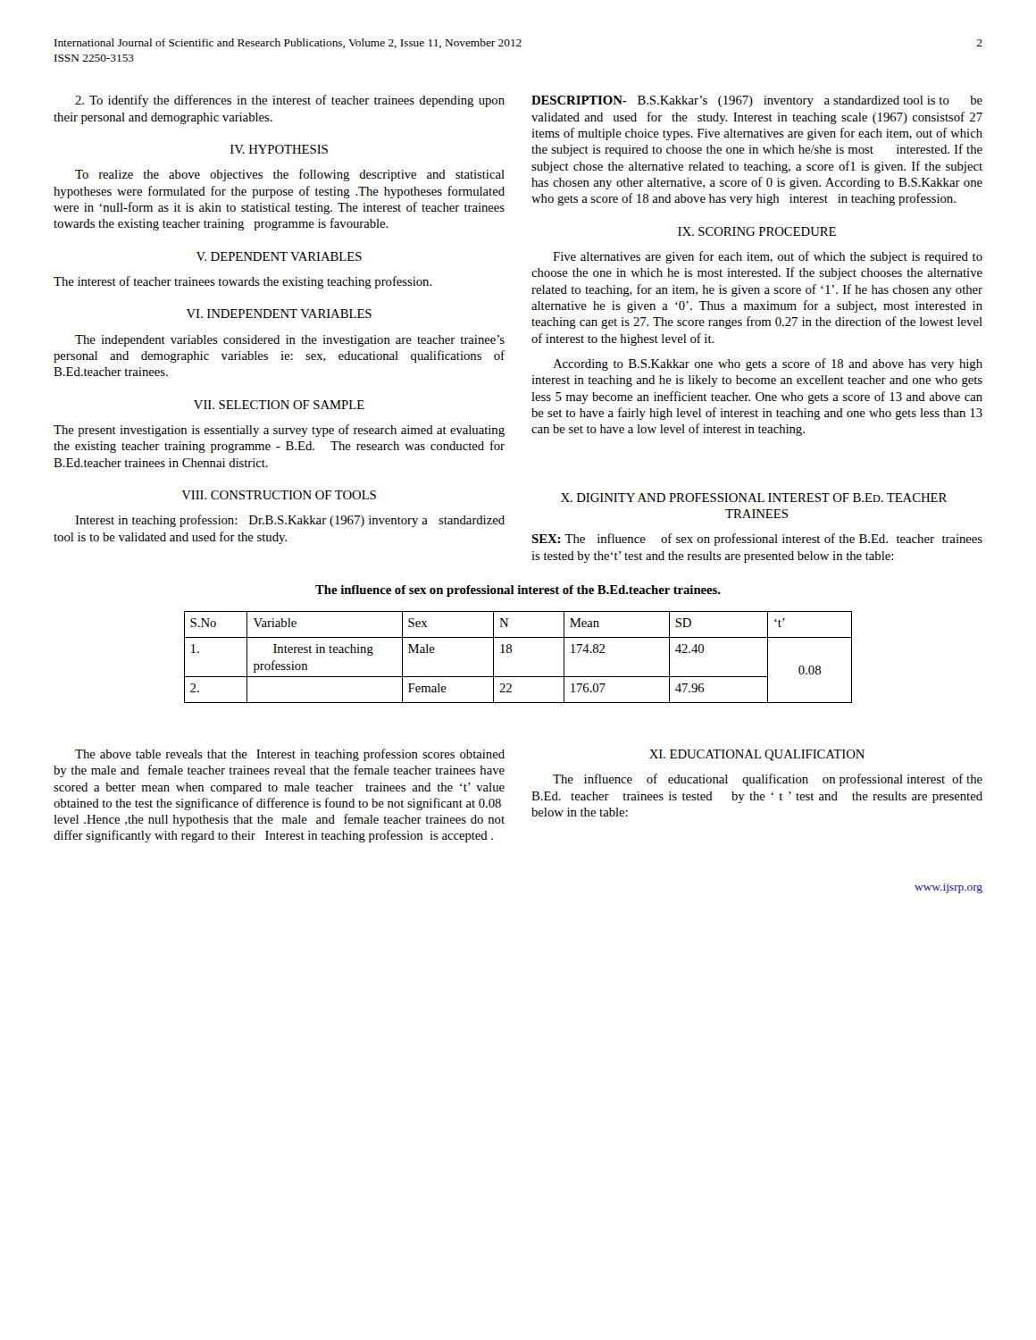International Journal of Scientific and Research Publications, Volume 2, Issue 11, November 2012 ISSN 2250-3153 2
2. To identify the differences in the interest of teacher trainees depending upon their personal and demographic variables.
IV. Hypothesis
To realize the above objectives the following descriptive and statistical hypotheses were formulated for the purpose of testing .The hypotheses formulated were in ‘null-form as it is akin to statistical testing. The interest of teacher trainees towards the existing teacher training programme is favourable.
V. Dependent Variables
The interest of teacher trainees towards the existing teaching profession.
VI. Independent Variables
The independent variables considered in the investigation are teacher trainee’s personal and demographic variables ie: sex, educational qualifications of B.Ed.teacher trainees.
VII. Selection of Sample
The present investigation is essentially a survey type of research aimed at evaluating the existing teacher training programme - B.Ed. The research was conducted for B.Ed.teacher trainees in Chennai district.
VIII. Construction of Tools
Interest in teaching profession: Dr.B.S.Kakkar (1967) inventory a standardized tool is to be validated and used for the study.
DESCRIPTION- B.S.Kakkar’s (1967) inventory a standardized tool is to be validated and used for the study. Interest in teaching scale (1967) consistsof 27 items of multiple choice types. Five alternatives are given for each item, out of which the subject is required to choose the one in which he/she is most interested. If the subject chose the alternative related to teaching, a score of1 is given. If the subject has chosen any other alternative, a score of 0 is given. According to B.S.Kakkar one who gets a score of 18 and above has very high interest in teaching profession.
IX. Scoring Procedure
Five alternatives are given for each item, out of which the subject is required to choose the one in which he is most interested. If the subject chooses the alternative related to teaching, for an item, he is given a score of ‘1’. If he has chosen any other alternative he is given a ‘0’. Thus a maximum for a subject, most interested in teaching can get is 27. The score ranges from 0.27 in the direction of the lowest level of interest to the highest level of it.
According to B.S.Kakkar one who gets a score of 18 and above has very high interest in teaching and he is likely to become an excellent teacher and one who gets less 5 may become an inefficient teacher. One who gets a score of 13 and above can be set to have a fairly high level of interest in teaching and one who gets less than 13 can be set to have a low level of interest in teaching.
X. Diginity and Professional Interest of B.ED. Teacher Trainees
SEX: The influence of sex on professional interest of the B.Ed. teacher trainees is tested by the‘t’ test and the results are presented below in the table:
The influence of sex on professional interest of the B.Ed.teacher trainees.
| S.No | Variable | Sex | N | Mean | SD | ‘t’ |
| 1. | Interest in teaching profession | Male | 18 | 174.82 | 42.40 | 0.08 |
| 2. | | Female | 22 | 176.07 | 47.96 |
The above table reveals that the Interest in teaching profession scores obtained by the male and female teacher trainees reveal that the female teacher trainees have scored a better mean when compared to male teacher trainees and the ‘t’ value obtained to the test the significance of difference is found to be not significant at 0.08 level .Hence ,the null hypothesis that the male and female teacher trainees do not differ significantly with regard to their Interest in teaching profession is accepted .
XI. Educational Qualification
The influence of educational qualification on professional interest of the B.Ed. teacher trainees is tested by the ‘ t ’ test and the results are presented below in the table:
www.ijsrp.org